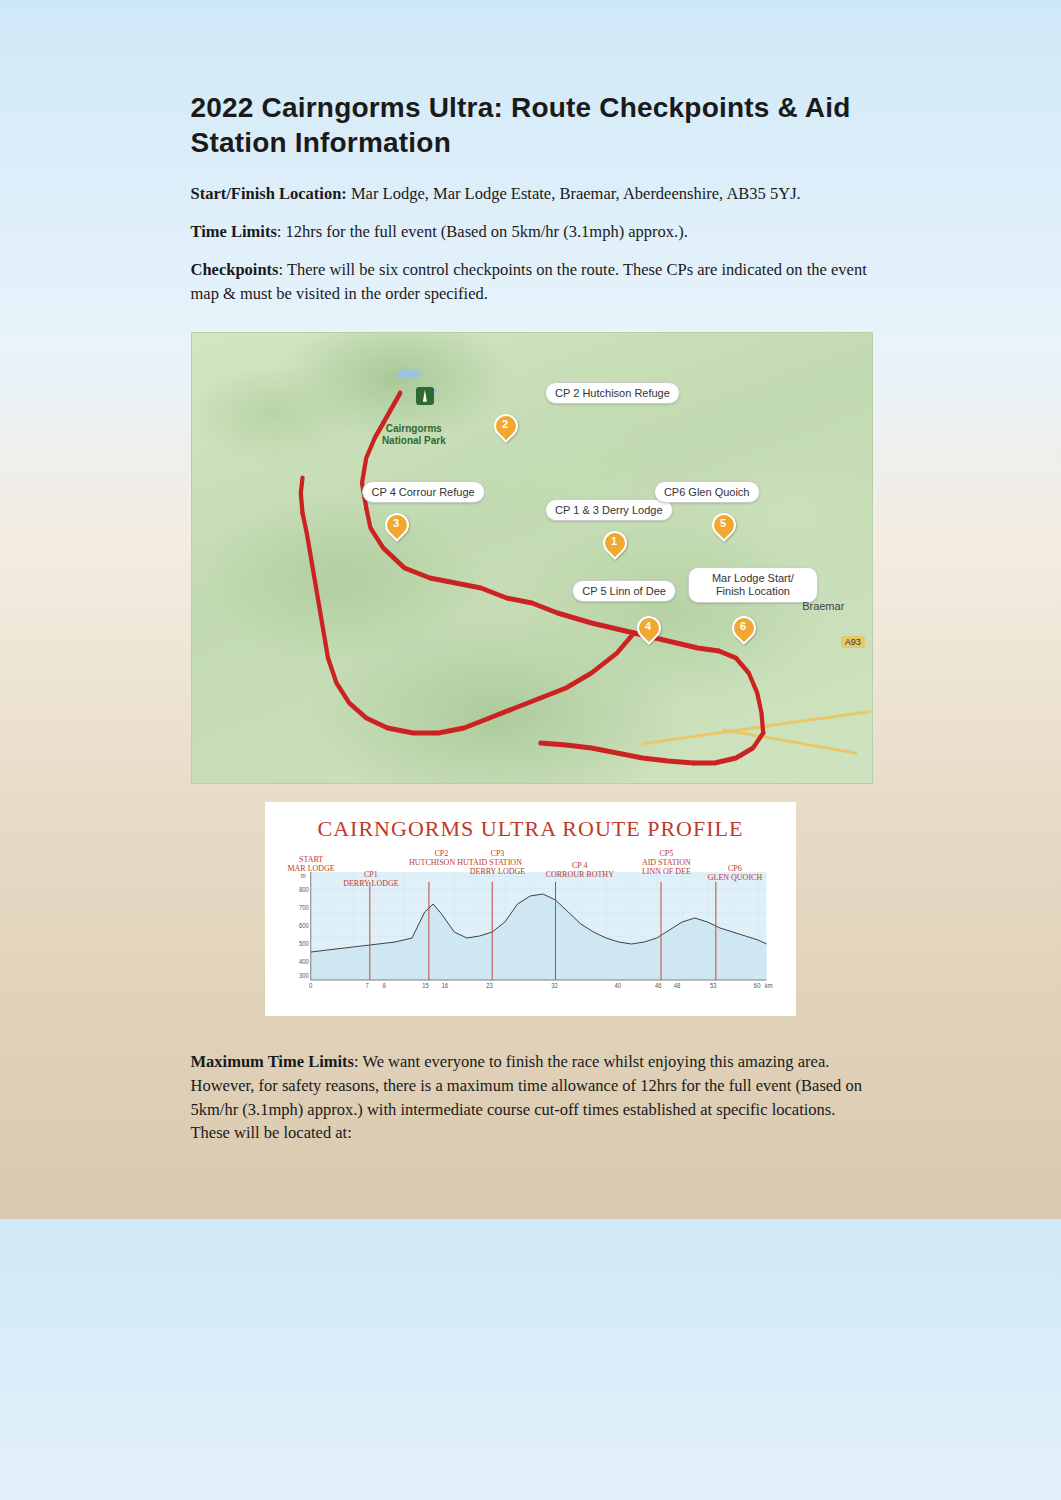2022 Cairngorms Ultra: Route Checkpoints & Aid Station Information
Start/Finish Location: Mar Lodge, Mar Lodge Estate, Braemar, Aberdeenshire, AB35 5YJ.
Time Limits: 12hrs for the full event (Based on 5km/hr (3.1mph) approx.).
Checkpoints: There will be six control checkpoints on the route. These CPs are indicated on the event map & must be visited in the order specified.
Cairngorms
National Park
CP 2 Hutchison Refuge
2
CP 4 Corrour Refuge
3
CP 1 & 3 Derry Lodge
1
CP6 Glen Quoich
5
Mar Lodge Start/
Finish Location
6
CP 5 Linn of Dee
4
Braemar
A93
CAIRNGORMS ULTRA ROUTE PROFILE
0 7 8 15 16 23 32 40 46 48 53 60 km m 800 700 600 500 400 300
START
MAR LODGE
CP1
DERRY LODGE
CP2
HUTCHISON HUT
CP3
AID STATION
DERRY LODGE
CP 4
CORROUR BOTHY
CP5
AID STATION
LINN OF DEE
CP6
GLEN QUOICH
Maximum Time Limits: We want everyone to finish the race whilst enjoying this amazing area. However, for safety reasons, there is a maximum time allowance of 12hrs for the full event (Based on 5km/hr (3.1mph) approx.) with intermediate course cut-off times established at specific locations. These will be located at: